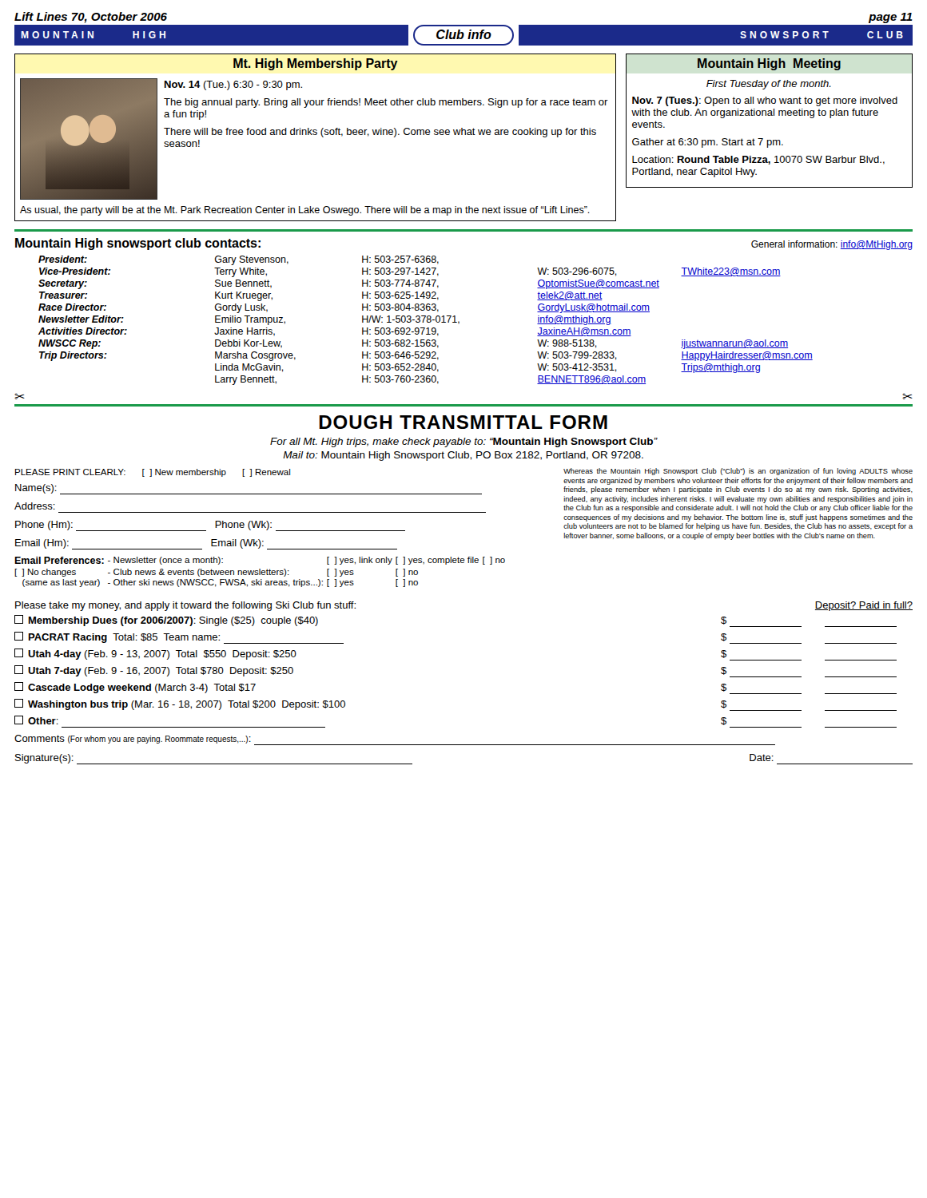Lift Lines 70, October 2006
page 11
MOUNTAIN HIGH
Club info
SNOWSPORT CLUB
Mt. High Membership Party
Nov. 14 (Tue.) 6:30 - 9:30 pm.
The big annual party. Bring all your friends! Meet other club members. Sign up for a race team or a fun trip!
There will be free food and drinks (soft, beer, wine). Come see what we are cooking up for this season!
As usual, the party will be at the Mt. Park Recreation Center in Lake Oswego. There will be a map in the next issue of “Lift Lines”.
Mountain High Meeting
First Tuesday of the month.
Nov. 7 (Tues.): Open to all who want to get more involved with the club. An organizational meeting to plan future events.
Gather at 6:30 pm. Start at 7 pm.
Location: Round Table Pizza, 10070 SW Barbur Blvd., Portland, near Capitol Hwy.
Mountain High snowsport club contacts:
General information: info@MtHigh.org
| President: | Gary Stevenson, | H: 503-257-6368, | | |
| Vice-President: | Terry White, | H: 503-297-1427, | W: 503-296-6075, | TWhite223@msn.com |
| Secretary: | Sue Bennett, | H: 503-774-8747, | OptomistSue@comcast.net |
| Treasurer: | Kurt Krueger, | H: 503-625-1492, | telek2@att.net |
| Race Director: | Gordy Lusk, | H: 503-804-8363, | GordyLusk@hotmail.com |
| Newsletter Editor: | Emilio Trampuz, | H/W: 1-503-378-0171, | info@mthigh.org |
| Activities Director: | Jaxine Harris, | H: 503-692-9719, | JaxineAH@msn.com |
| NWSCC Rep: | Debbi Kor-Lew, | H: 503-682-1563, | W: 988-5138, | ijustwannarun@aol.com |
| Trip Directors: | Marsha Cosgrove, | H: 503-646-5292, | W: 503-799-2833, | HappyHairdresser@msn.com |
| | Linda McGavin, | H: 503-652-2840, | W: 503-412-3531, | Trips@mthigh.org |
| | Larry Bennett, | H: 503-760-2360, | BENNETT896@aol.com |
✂ ✂
DOUGH TRANSMITTAL FORM
For all Mt. High trips, make check payable to: “Mountain High Snowsport Club”
Mail to: Mountain High Snowsport Club, PO Box 2182, Portland, OR 97208.
PLEASE PRINT CLEARLY: [ ] New membership [ ] Renewal
Name(s):
Address:
Phone (Hm): Phone (Wk):
Email (Hm): Email (Wk):
| Email Preferences: | - Newsletter (once a month): | [ ] yes, link only | [ ] yes, complete file | [ ] no |
| [ ] No changes | - Club news & events (between newsletters): | [ ] yes | [ ] no | |
| (same as last year) | - Other ski news (NWSCC, FWSA, ski areas, trips...): | [ ] yes | [ ] no | |
Whereas the Mountain High Snowsport Club (“Club”) is an organization of fun loving ADULTS whose events are organized by members who volunteer their efforts for the enjoyment of their fellow members and friends, please remember when I participate in Club events I do so at my own risk. Sporting activities, indeed, any activity, includes inherent risks. I will evaluate my own abilities and responsibilities and join in the Club fun as a responsible and considerate adult. I will not hold the Club or any Club officer liable for the consequences of my decisions and my behavior. The bottom line is, stuff just happens sometimes and the club volunteers are not to be blamed for helping us have fun. Besides, the Club has no assets, except for a leftover banner, some balloons, or a couple of empty beer bottles with the Club’s name on them.
Please take my money, and apply it toward the following Ski Club fun stuff:
Deposit? Paid in full?
Membership Dues (for 2006/2007): Single ($25) couple ($40) $
PACRAT Racing Total: $85 Team name: $
Utah 4-day (Feb. 9 - 13, 2007) Total $550 Deposit: $250 $
Utah 7-day (Feb. 9 - 16, 2007) Total $780 Deposit: $250 $
Cascade Lodge weekend (March 3-4) Total $17 $
Washington bus trip (Mar. 16 - 18, 2007) Total $200 Deposit: $100 $
Other: $
Comments (For whom you are paying. Roommate requests,...):
Signature(s):
Date: